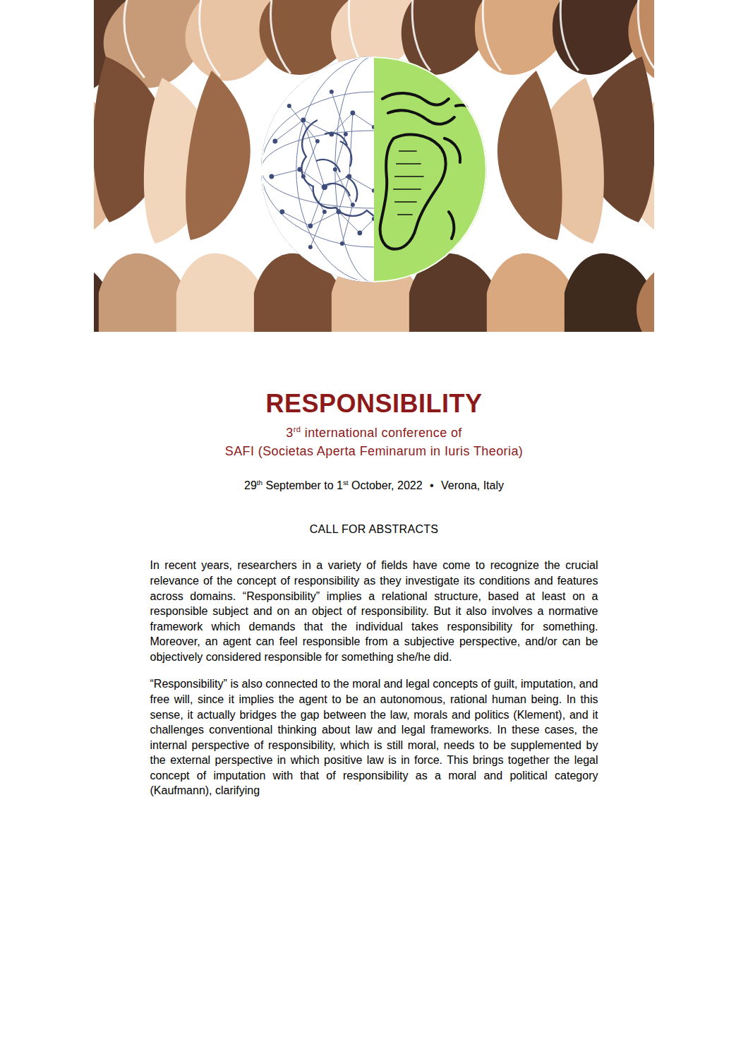RESPONSIBILITY
3rd international conference of SAFI (Societas Aperta Feminarum in Iuris Theoria)
29th September to 1st October, 2022 • Verona, Italy
CALL FOR ABSTRACTS
In recent years, researchers in a variety of fields have come to recognize the crucial relevance of the concept of responsibility as they investigate its conditions and features across domains. “Responsibility” implies a relational structure, based at least on a responsible subject and on an object of responsibility. But it also involves a normative framework which demands that the individual takes responsibility for something. Moreover, an agent can feel responsible from a subjective perspective, and/or can be objectively considered responsible for something she/he did.
“Responsibility” is also connected to the moral and legal concepts of guilt, imputation, and free will, since it implies the agent to be an autonomous, rational human being. In this sense, it actually bridges the gap between the law, morals and politics (Klement), and it challenges conventional thinking about law and legal frameworks. In these cases, the internal perspective of responsibility, which is still moral, needs to be supplemented by the external perspective in which positive law is in force. This brings together the legal concept of imputation with that of responsibility as a moral and political category (Kaufmann), clarifying